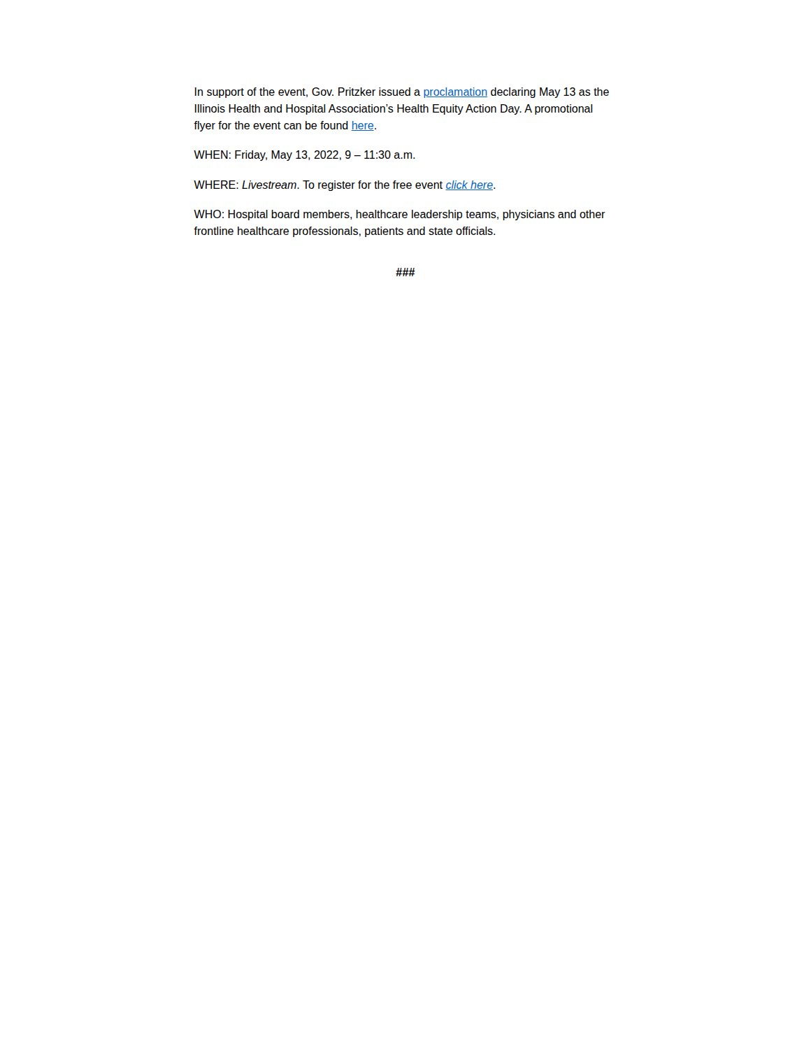In support of the event, Gov. Pritzker issued a proclamation declaring May 13 as the Illinois Health and Hospital Association’s Health Equity Action Day. A promotional flyer for the event can be found here.
WHEN: Friday, May 13, 2022, 9 – 11:30 a.m.
WHERE: Livestream. To register for the free event click here.
WHO: Hospital board members, healthcare leadership teams, physicians and other frontline healthcare professionals, patients and state officials.
###